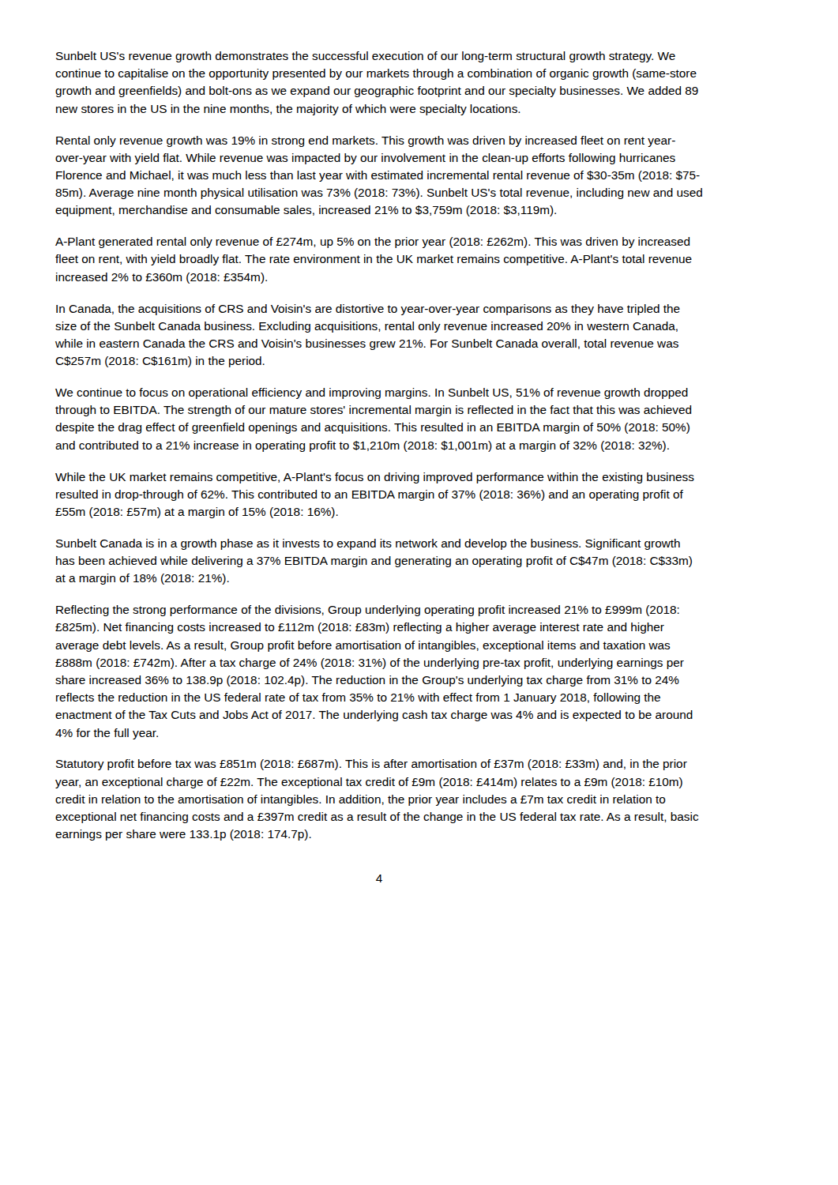Sunbelt US's revenue growth demonstrates the successful execution of our long-term structural growth strategy. We continue to capitalise on the opportunity presented by our markets through a combination of organic growth (same-store growth and greenfields) and bolt-ons as we expand our geographic footprint and our specialty businesses. We added 89 new stores in the US in the nine months, the majority of which were specialty locations.
Rental only revenue growth was 19% in strong end markets. This growth was driven by increased fleet on rent year-over-year with yield flat. While revenue was impacted by our involvement in the clean-up efforts following hurricanes Florence and Michael, it was much less than last year with estimated incremental rental revenue of $30-35m (2018: $75-85m). Average nine month physical utilisation was 73% (2018: 73%). Sunbelt US's total revenue, including new and used equipment, merchandise and consumable sales, increased 21% to $3,759m (2018: $3,119m).
A-Plant generated rental only revenue of £274m, up 5% on the prior year (2018: £262m). This was driven by increased fleet on rent, with yield broadly flat. The rate environment in the UK market remains competitive. A-Plant's total revenue increased 2% to £360m (2018: £354m).
In Canada, the acquisitions of CRS and Voisin's are distortive to year-over-year comparisons as they have tripled the size of the Sunbelt Canada business. Excluding acquisitions, rental only revenue increased 20% in western Canada, while in eastern Canada the CRS and Voisin's businesses grew 21%. For Sunbelt Canada overall, total revenue was C$257m (2018: C$161m) in the period.
We continue to focus on operational efficiency and improving margins. In Sunbelt US, 51% of revenue growth dropped through to EBITDA. The strength of our mature stores' incremental margin is reflected in the fact that this was achieved despite the drag effect of greenfield openings and acquisitions. This resulted in an EBITDA margin of 50% (2018: 50%) and contributed to a 21% increase in operating profit to $1,210m (2018: $1,001m) at a margin of 32% (2018: 32%).
While the UK market remains competitive, A-Plant's focus on driving improved performance within the existing business resulted in drop-through of 62%. This contributed to an EBITDA margin of 37% (2018: 36%) and an operating profit of £55m (2018: £57m) at a margin of 15% (2018: 16%).
Sunbelt Canada is in a growth phase as it invests to expand its network and develop the business. Significant growth has been achieved while delivering a 37% EBITDA margin and generating an operating profit of C$47m (2018: C$33m) at a margin of 18% (2018: 21%).
Reflecting the strong performance of the divisions, Group underlying operating profit increased 21% to £999m (2018: £825m). Net financing costs increased to £112m (2018: £83m) reflecting a higher average interest rate and higher average debt levels. As a result, Group profit before amortisation of intangibles, exceptional items and taxation was £888m (2018: £742m). After a tax charge of 24% (2018: 31%) of the underlying pre-tax profit, underlying earnings per share increased 36% to 138.9p (2018: 102.4p). The reduction in the Group's underlying tax charge from 31% to 24% reflects the reduction in the US federal rate of tax from 35% to 21% with effect from 1 January 2018, following the enactment of the Tax Cuts and Jobs Act of 2017. The underlying cash tax charge was 4% and is expected to be around 4% for the full year.
Statutory profit before tax was £851m (2018: £687m). This is after amortisation of £37m (2018: £33m) and, in the prior year, an exceptional charge of £22m. The exceptional tax credit of £9m (2018: £414m) relates to a £9m (2018: £10m) credit in relation to the amortisation of intangibles. In addition, the prior year includes a £7m tax credit in relation to exceptional net financing costs and a £397m credit as a result of the change in the US federal tax rate. As a result, basic earnings per share were 133.1p (2018: 174.7p).
4